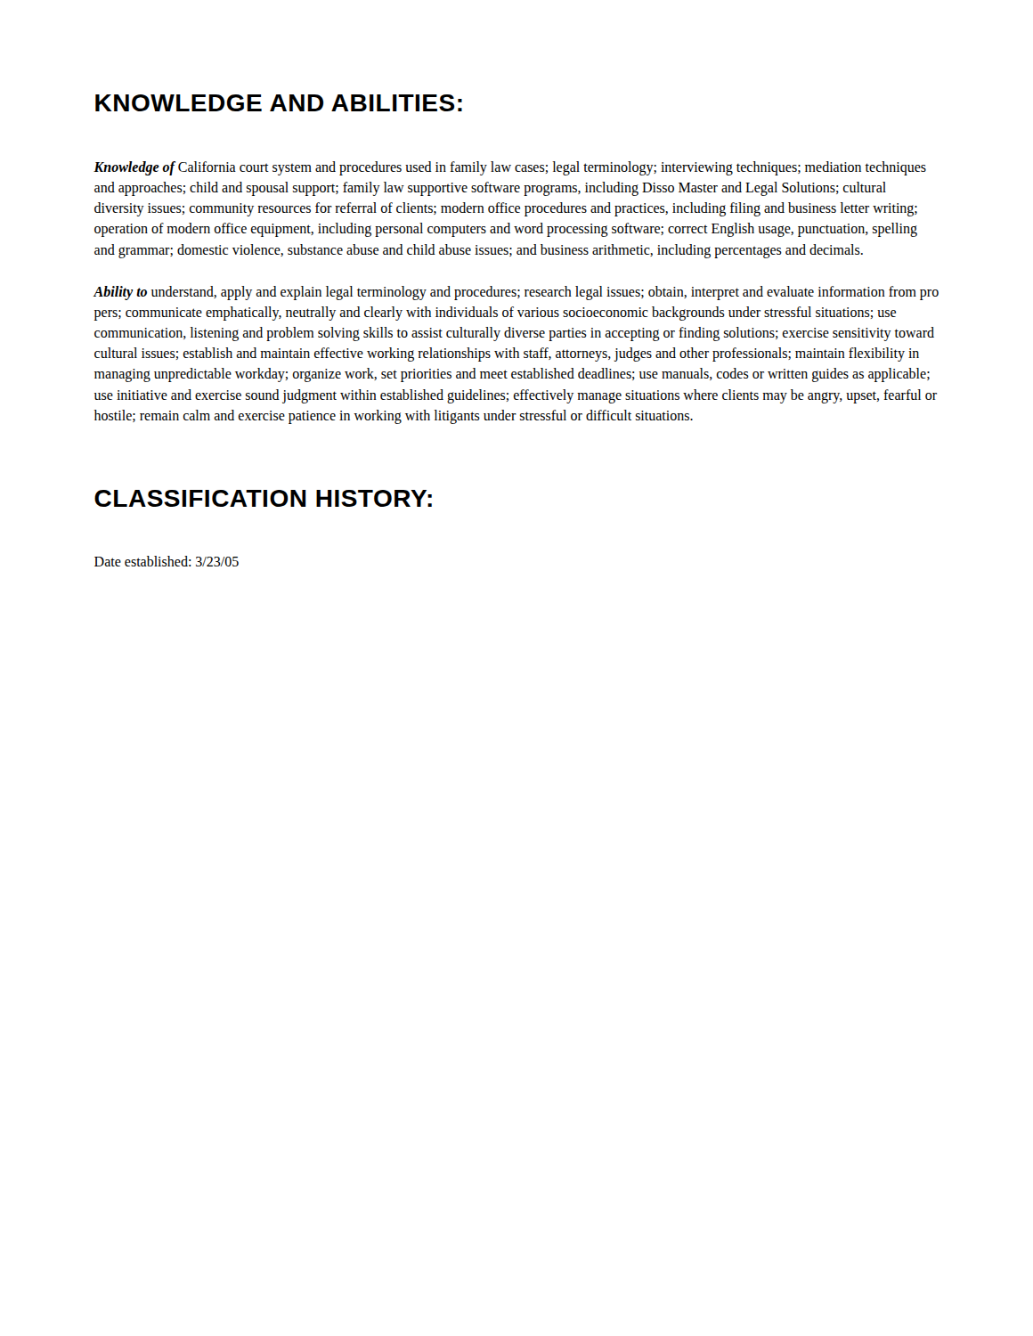KNOWLEDGE AND ABILITIES:
Knowledge of California court system and procedures used in family law cases; legal terminology; interviewing techniques; mediation techniques and approaches; child and spousal support; family law supportive software programs, including Disso Master and Legal Solutions; cultural diversity issues; community resources for referral of clients; modern office procedures and practices, including filing and business letter writing; operation of modern office equipment, including personal computers and word processing software; correct English usage, punctuation, spelling and grammar; domestic violence, substance abuse and child abuse issues; and business arithmetic, including percentages and decimals.
Ability to understand, apply and explain legal terminology and procedures; research legal issues; obtain, interpret and evaluate information from pro pers; communicate emphatically, neutrally and clearly with individuals of various socioeconomic backgrounds under stressful situations; use communication, listening and problem solving skills to assist culturally diverse parties in accepting or finding solutions; exercise sensitivity toward cultural issues; establish and maintain effective working relationships with staff, attorneys, judges and other professionals; maintain flexibility in managing unpredictable workday; organize work, set priorities and meet established deadlines; use manuals, codes or written guides as applicable; use initiative and exercise sound judgment within established guidelines; effectively manage situations where clients may be angry, upset, fearful or hostile; remain calm and exercise patience in working with litigants under stressful or difficult situations.
CLASSIFICATION HISTORY:
Date established: 3/23/05